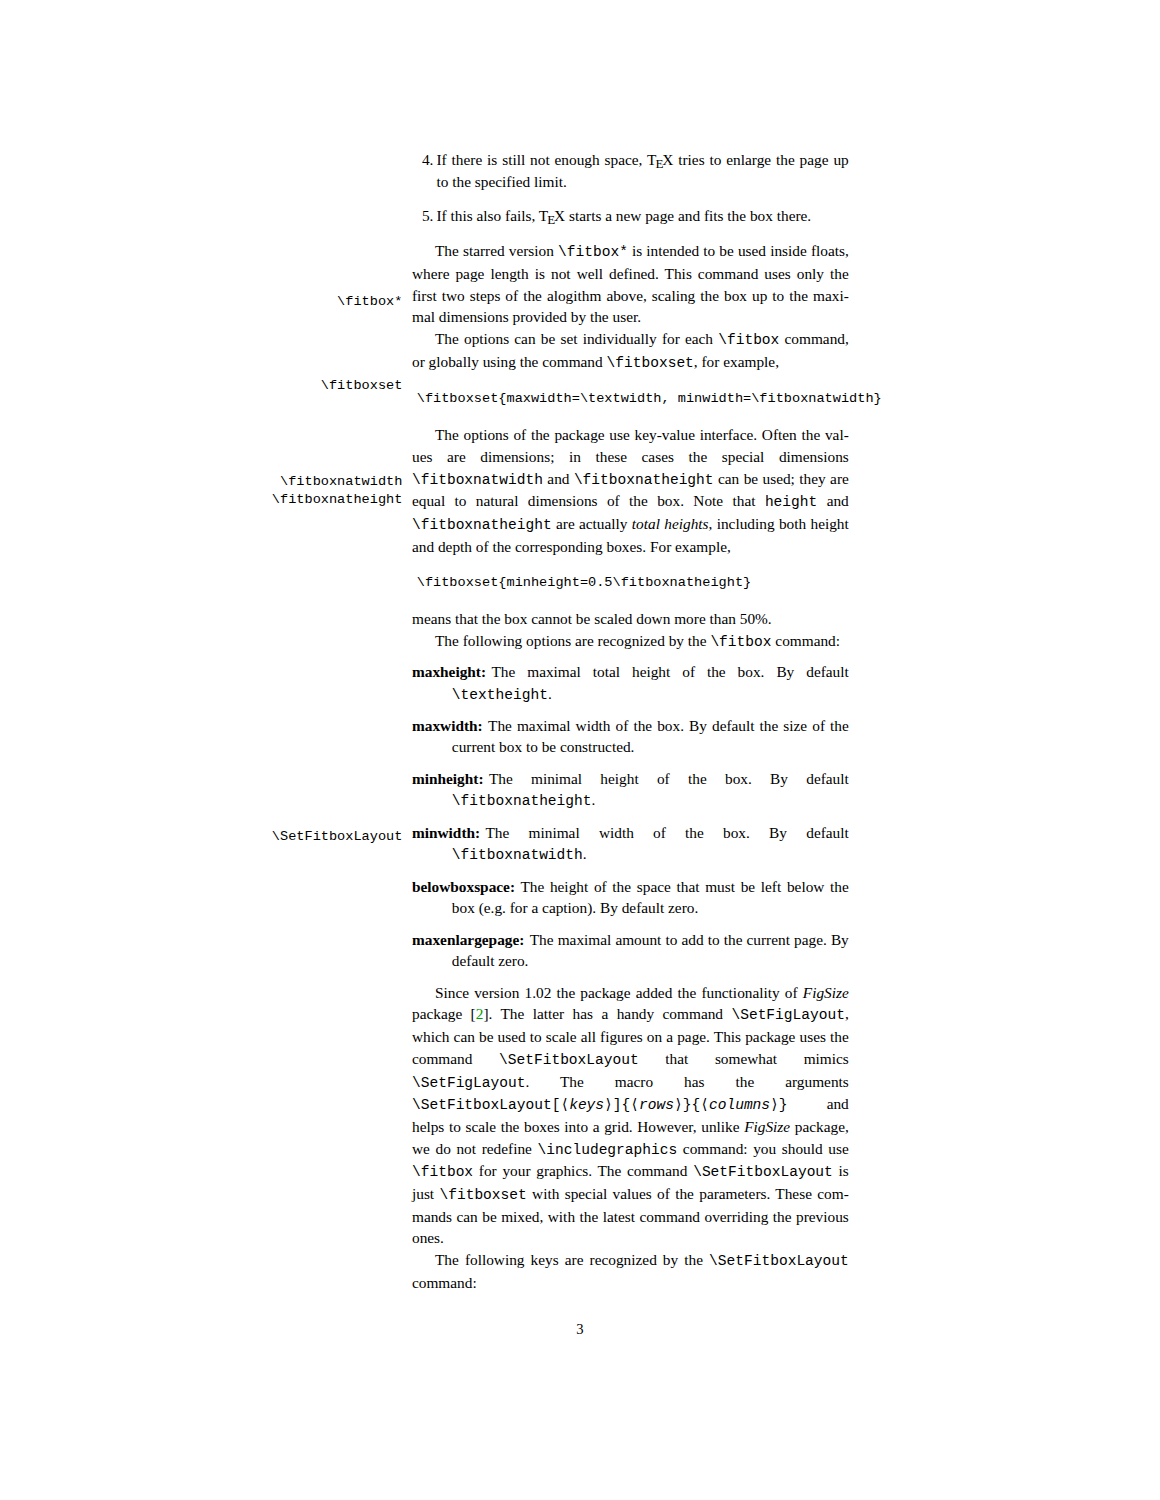4. If there is still not enough space, Te X tries to enlarge the page up to the specified limit.
5. If this also fails, Te X starts a new page and fits the box there.
\fitbox*
The starred version \fitbox* is intended to be used inside floats, where page length is not well defined. This command uses only the first two steps of the alogithm above, scaling the box up to the maximal dimensions provided by the user.
\fitboxset
The options can be set individually for each \fitbox command, or globally using the command \fitboxset, for example,
\fitboxset{maxwidth=\textwidth, minwidth=\fitboxnatwidth}
\fitboxnatwidth
\fitboxnatheight
The options of the package use key-value interface. Often the values are dimensions; in these cases the special dimensions \fitboxnatwidth and \fitboxnatheight can be used; they are equal to natural dimensions of the box. Note that height and \fitboxnatheight are actually total heights, including both height and depth of the corresponding boxes. For example,
\fitboxset{minheight=0.5\fitboxnatheight}
means that the box cannot be scaled down more than 50%.
The following options are recognized by the \fitbox command:
maxheight:
The maximal total height of the box. By default \textheight.
maxwidth:
The maximal width of the box. By default the size of the current box to be constructed.
minheight:
The minimal height of the box. By default \fitboxnatheight.
minwidth:
The minimal width of the box. By default \fitboxnatwidth.
belowboxspace:
The height of the space that must be left below the box (e.g. for a caption). By default zero.
maxenlargepage:
The maximal amount to add to the current page. By default zero.
\SetFitboxLayout
Since version 1.02 the package added the functionality of FigSize package [2]. The latter has a handy command \SetFigLayout, which can be used to scale all figures on a page. This package uses the command \SetFitboxLayout that somewhat mimics \SetFigLayout. The macro has the arguments \SetFitboxLayout[⟨keys⟩]{⟨rows⟩}{⟨columns⟩} and helps to scale the boxes into a grid. However, unlike FigSize package, we do not redefine \includegraphics command: you should use \fitbox for your graphics. The command \SetFitboxLayout is just \fitboxset with special values of the parameters. These commands can be mixed, with the latest command overriding the previous ones.
The following keys are recognized by the \SetFitboxLayout command:
3